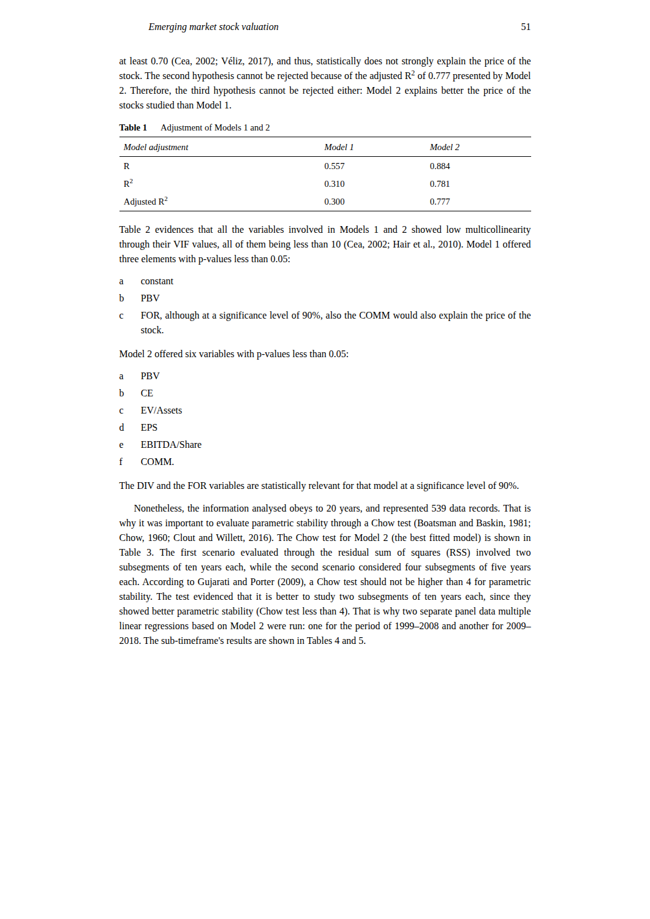Emerging market stock valuation 51
at least 0.70 (Cea, 2002; Véliz, 2017), and thus, statistically does not strongly explain the price of the stock. The second hypothesis cannot be rejected because of the adjusted R2 of 0.777 presented by Model 2. Therefore, the third hypothesis cannot be rejected either: Model 2 explains better the price of the stocks studied than Model 1.
Table 1 Adjustment of Models 1 and 2
| Model adjustment | Model 1 | Model 2 |
| --- | --- | --- |
| R | 0.557 | 0.884 |
| R 2 | 0.310 | 0.781 |
| Adjusted R 2 | 0.300 | 0.777 |
Table 2 evidences that all the variables involved in Models 1 and 2 showed low multicollinearity through their VIF values, all of them being less than 10 (Cea, 2002; Hair et al., 2010). Model 1 offered three elements with p-values less than 0.05:
aconstant
bPBV
cFOR, although at a significance level of 90%, also the COMM would also explain the price of the stock.
Model 2 offered six variables with p-values less than 0.05:
aPBV
bCE
cEV/Assets
dEPS
eEBITDA/Share
fCOMM.
The DIV and the FOR variables are statistically relevant for that model at a significance level of 90%.
Nonetheless, the information analysed obeys to 20 years, and represented 539 data records. That is why it was important to evaluate parametric stability through a Chow test (Boatsman and Baskin, 1981; Chow, 1960; Clout and Willett, 2016). The Chow test for Model 2 (the best fitted model) is shown in Table 3. The first scenario evaluated through the residual sum of squares (RSS) involved two subsegments of ten years each, while the second scenario considered four subsegments of five years each. According to Gujarati and Porter (2009), a Chow test should not be higher than 4 for parametric stability. The test evidenced that it is better to study two subsegments of ten years each, since they showed better parametric stability (Chow test less than 4). That is why two separate panel data multiple linear regressions based on Model 2 were run: one for the period of 1999–2008 and another for 2009–2018. The sub-timeframe's results are shown in Tables 4 and 5.